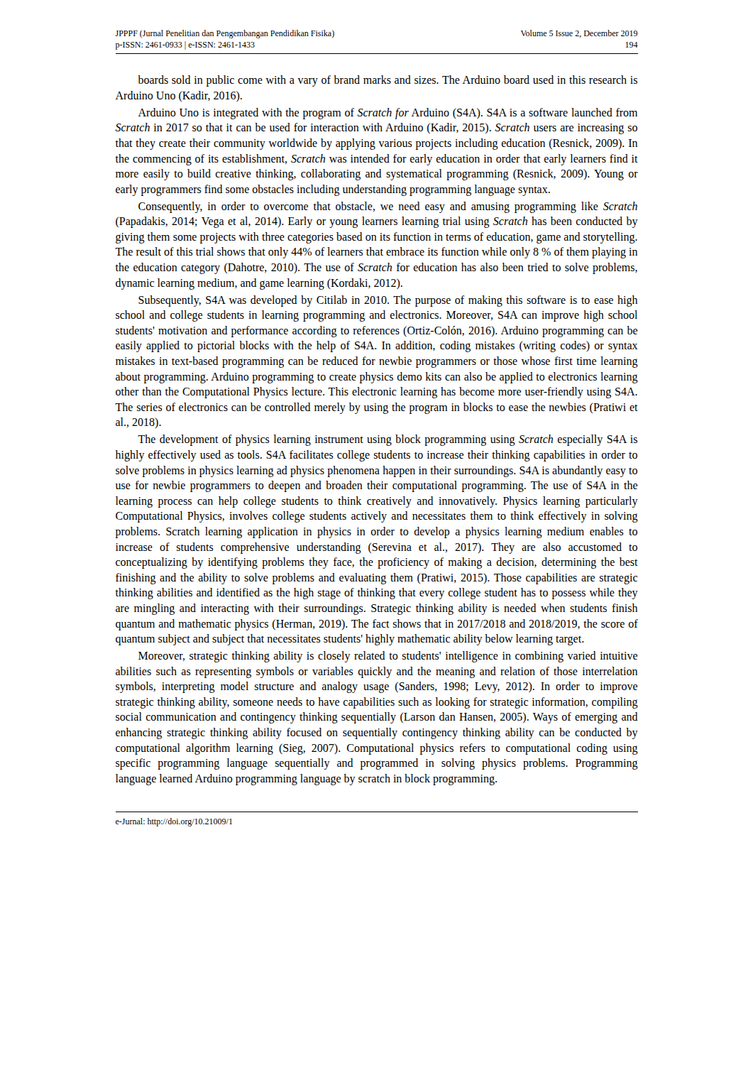JPPPF (Jurnal Penelitian dan Pengembangan Pendidikan Fisika)
Volume 5 Issue 2, December 2019
p-ISSN: 2461-0933 | e-ISSN: 2461-1433
194
boards sold in public come with a vary of brand marks and sizes. The Arduino board used in this research is Arduino Uno (Kadir, 2016).
Arduino Uno is integrated with the program of Scratch for Arduino (S4A). S4A is a software launched from Scratch in 2017 so that it can be used for interaction with Arduino (Kadir, 2015). Scratch users are increasing so that they create their community worldwide by applying various projects including education (Resnick, 2009). In the commencing of its establishment, Scratch was intended for early education in order that early learners find it more easily to build creative thinking, collaborating and systematical programming (Resnick, 2009). Young or early programmers find some obstacles including understanding programming language syntax.
Consequently, in order to overcome that obstacle, we need easy and amusing programming like Scratch (Papadakis, 2014; Vega et al, 2014). Early or young learners learning trial using Scratch has been conducted by giving them some projects with three categories based on its function in terms of education, game and storytelling. The result of this trial shows that only 44% of learners that embrace its function while only 8 % of them playing in the education category (Dahotre, 2010). The use of Scratch for education has also been tried to solve problems, dynamic learning medium, and game learning (Kordaki, 2012).
Subsequently, S4A was developed by Citilab in 2010. The purpose of making this software is to ease high school and college students in learning programming and electronics. Moreover, S4A can improve high school students' motivation and performance according to references (Ortiz-Colón, 2016). Arduino programming can be easily applied to pictorial blocks with the help of S4A. In addition, coding mistakes (writing codes) or syntax mistakes in text-based programming can be reduced for newbie programmers or those whose first time learning about programming. Arduino programming to create physics demo kits can also be applied to electronics learning other than the Computational Physics lecture. This electronic learning has become more user-friendly using S4A. The series of electronics can be controlled merely by using the program in blocks to ease the newbies (Pratiwi et al., 2018).
The development of physics learning instrument using block programming using Scratch especially S4A is highly effectively used as tools. S4A facilitates college students to increase their thinking capabilities in order to solve problems in physics learning ad physics phenomena happen in their surroundings. S4A is abundantly easy to use for newbie programmers to deepen and broaden their computational programming. The use of S4A in the learning process can help college students to think creatively and innovatively. Physics learning particularly Computational Physics, involves college students actively and necessitates them to think effectively in solving problems. Scratch learning application in physics in order to develop a physics learning medium enables to increase of students comprehensive understanding (Serevina et al., 2017). They are also accustomed to conceptualizing by identifying problems they face, the proficiency of making a decision, determining the best finishing and the ability to solve problems and evaluating them (Pratiwi, 2015). Those capabilities are strategic thinking abilities and identified as the high stage of thinking that every college student has to possess while they are mingling and interacting with their surroundings. Strategic thinking ability is needed when students finish quantum and mathematic physics (Herman, 2019). The fact shows that in 2017/2018 and 2018/2019, the score of quantum subject and subject that necessitates students' highly mathematic ability below learning target.
Moreover, strategic thinking ability is closely related to students' intelligence in combining varied intuitive abilities such as representing symbols or variables quickly and the meaning and relation of those interrelation symbols, interpreting model structure and analogy usage (Sanders, 1998; Levy, 2012). In order to improve strategic thinking ability, someone needs to have capabilities such as looking for strategic information, compiling social communication and contingency thinking sequentially (Larson dan Hansen, 2005). Ways of emerging and enhancing strategic thinking ability focused on sequentially contingency thinking ability can be conducted by computational algorithm learning (Sieg, 2007). Computational physics refers to computational coding using specific programming language sequentially and programmed in solving physics problems. Programming language learned Arduino programming language by scratch in block programming.
e-Jurnal: http://doi.org/10.21009/1